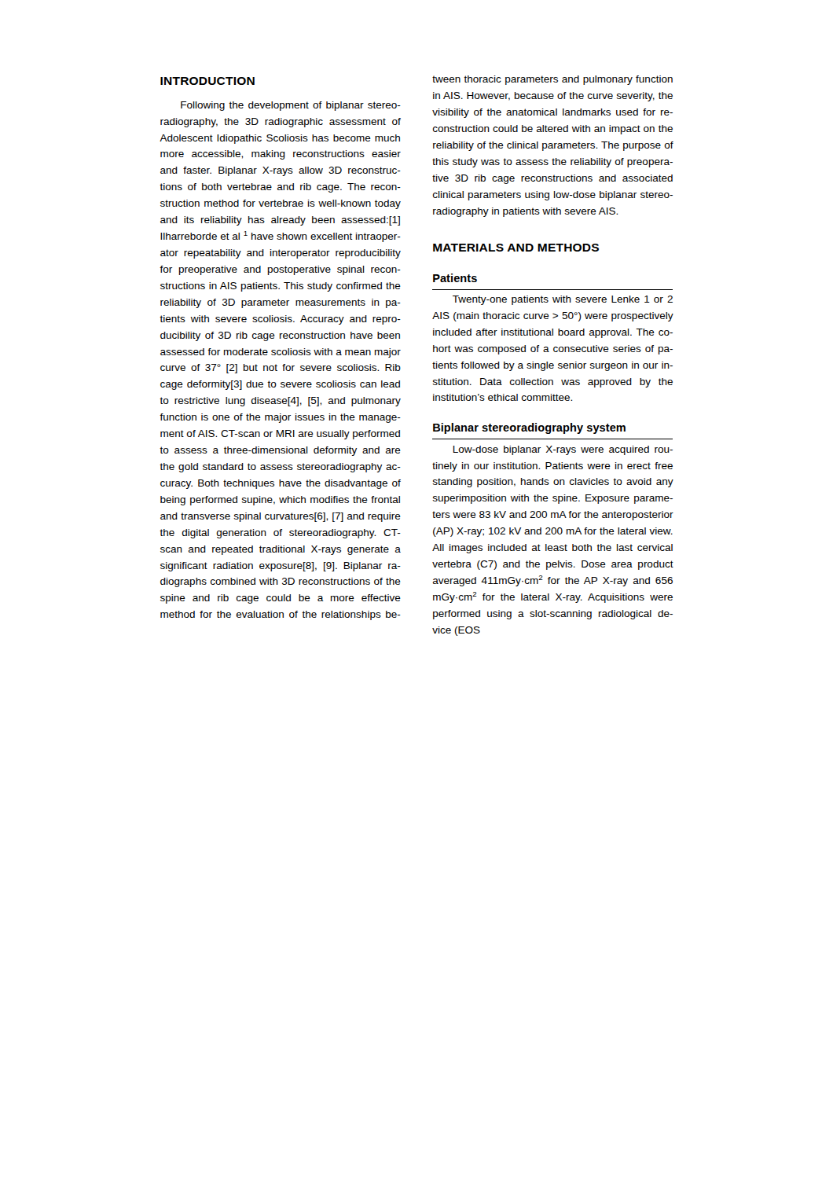INTRODUCTION
Following the development of biplanar stereoradiography, the 3D radiographic assessment of Adolescent Idiopathic Scoliosis has become much more accessible, making reconstructions easier and faster. Biplanar X-rays allow 3D reconstructions of both vertebrae and rib cage. The reconstruction method for vertebrae is well-known today and its reliability has already been assessed:[1] Ilharreborde et al 1 have shown excellent intraoperator repeatability and interoperator reproducibility for preoperative and postoperative spinal reconstructions in AIS patients. This study confirmed the reliability of 3D parameter measurements in patients with severe scoliosis. Accuracy and reproducibility of 3D rib cage reconstruction have been assessed for moderate scoliosis with a mean major curve of 37° [2] but not for severe scoliosis. Rib cage deformity[3] due to severe scoliosis can lead to restrictive lung disease[4], [5], and pulmonary function is one of the major issues in the management of AIS. CT-scan or MRI are usually performed to assess a three-dimensional deformity and are the gold standard to assess stereoradiography accuracy. Both techniques have the disadvantage of being performed supine, which modifies the frontal and transverse spinal curvatures[6], [7] and require the digital generation of stereoradiography. CT-scan and repeated traditional X-rays generate a significant radiation exposure[8], [9]. Biplanar radiographs combined with 3D reconstructions of the spine and rib cage could be a more effective method for the evaluation of the relationships between thoracic parameters and pulmonary function in AIS. However, because of the curve severity, the visibility of the anatomical landmarks used for reconstruction could be altered with an impact on the reliability of the clinical parameters. The purpose of this study was to assess the reliability of preoperative 3D rib cage reconstructions and associated clinical parameters using low-dose biplanar stereoradiography in patients with severe AIS.
MATERIALS AND METHODS
Patients
Twenty-one patients with severe Lenke 1 or 2 AIS (main thoracic curve > 50°) were prospectively included after institutional board approval. The cohort was composed of a consecutive series of patients followed by a single senior surgeon in our institution. Data collection was approved by the institution’s ethical committee.
Biplanar stereoradiography system
Low-dose biplanar X-rays were acquired routinely in our institution. Patients were in erect free standing position, hands on clavicles to avoid any superimposition with the spine. Exposure parameters were 83 kV and 200 mA for the anteroposterior (AP) X-ray; 102 kV and 200 mA for the lateral view. All images included at least both the last cervical vertebra (C7) and the pelvis. Dose area product averaged 411mGy·cm2 for the AP X-ray and 656 mGy·cm2 for the lateral X-ray. Acquisitions were performed using a slot-scanning radiological device (EOS